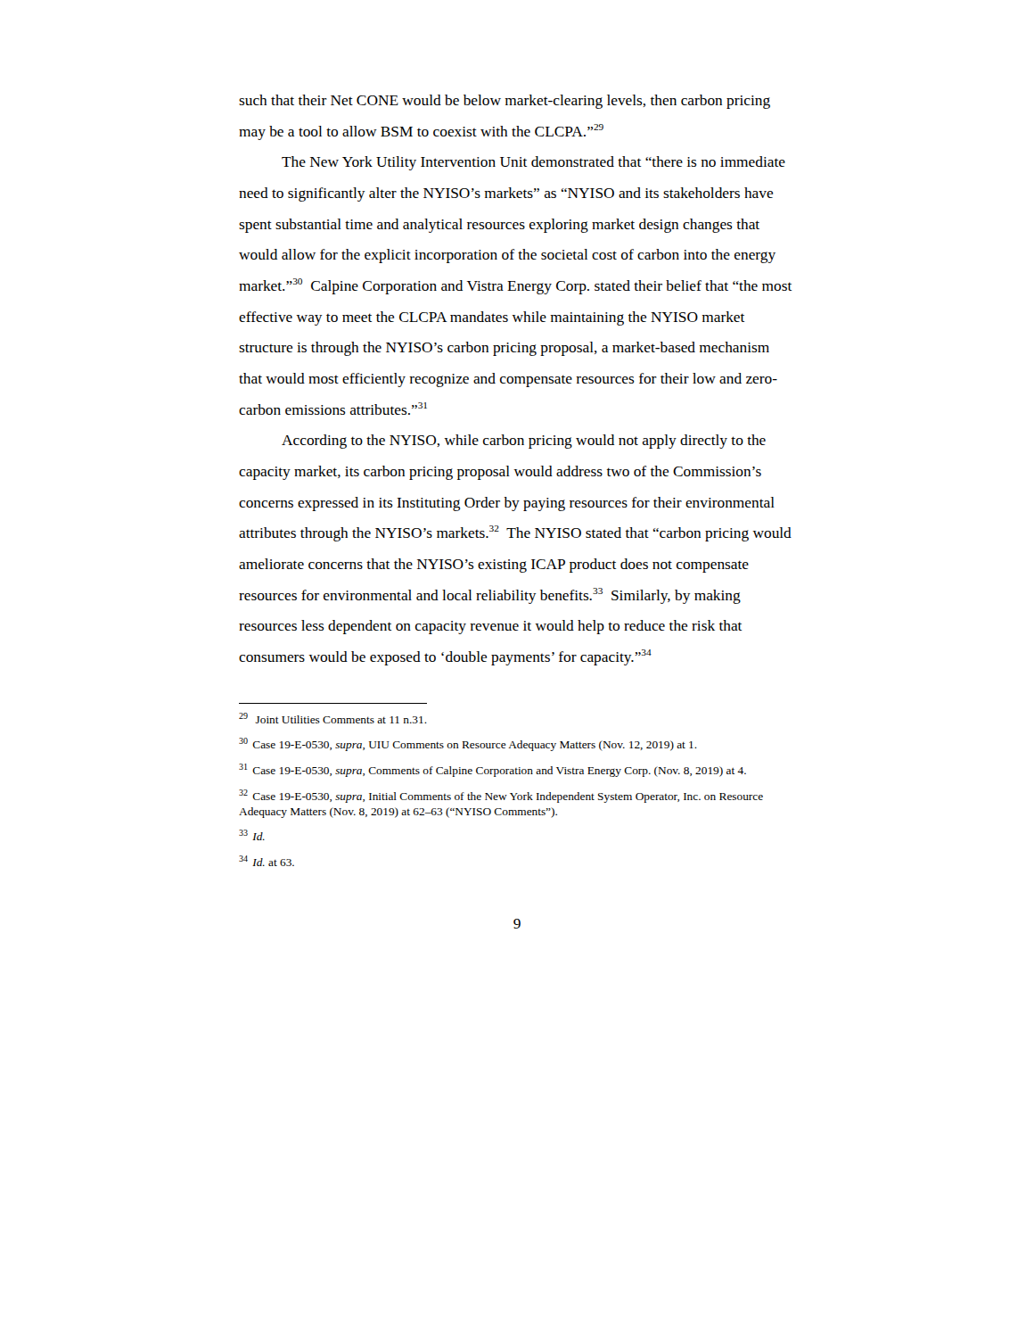such that their Net CONE would be below market-clearing levels, then carbon pricing may be a tool to allow BSM to coexist with the CLCPA.”29
The New York Utility Intervention Unit demonstrated that “there is no immediate need to significantly alter the NYISO’s markets” as “NYISO and its stakeholders have spent substantial time and analytical resources exploring market design changes that would allow for the explicit incorporation of the societal cost of carbon into the energy market.”30 Calpine Corporation and Vistra Energy Corp. stated their belief that “the most effective way to meet the CLCPA mandates while maintaining the NYISO market structure is through the NYISO’s carbon pricing proposal, a market-based mechanism that would most efficiently recognize and compensate resources for their low and zero-carbon emissions attributes.”31
According to the NYISO, while carbon pricing would not apply directly to the capacity market, its carbon pricing proposal would address two of the Commission’s concerns expressed in its Instituting Order by paying resources for their environmental attributes through the NYISO’s markets.32 The NYISO stated that “carbon pricing would ameliorate concerns that the NYISO’s existing ICAP product does not compensate resources for environmental and local reliability benefits.33 Similarly, by making resources less dependent on capacity revenue it would help to reduce the risk that consumers would be exposed to ‘double payments’ for capacity.”34
29 Joint Utilities Comments at 11 n.31.
30 Case 19-E-0530, supra, UIU Comments on Resource Adequacy Matters (Nov. 12, 2019) at 1.
31 Case 19-E-0530, supra, Comments of Calpine Corporation and Vistra Energy Corp. (Nov. 8, 2019) at 4.
32 Case 19-E-0530, supra, Initial Comments of the New York Independent System Operator, Inc. on Resource Adequacy Matters (Nov. 8, 2019) at 62–63 (“NYISO Comments”).
33 Id.
34 Id. at 63.
9